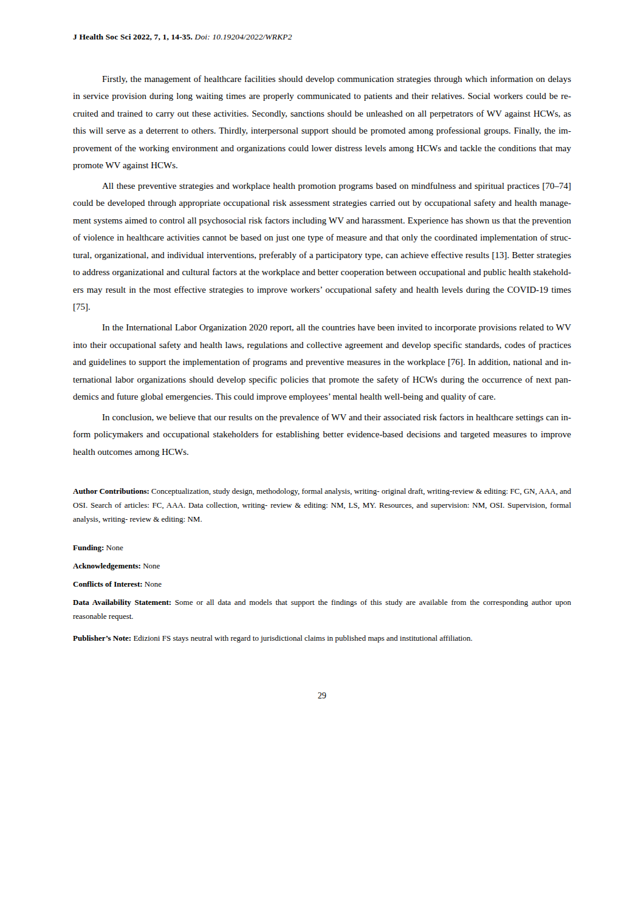J Health Soc Sci 2022, 7, 1, 14-35. Doi: 10.19204/2022/WRKP2
Firstly, the management of healthcare facilities should develop communication strategies through which information on delays in service provision during long waiting times are properly communicated to patients and their relatives. Social workers could be recruited and trained to carry out these activities. Secondly, sanctions should be unleashed on all perpetrators of WV against HCWs, as this will serve as a deterrent to others. Thirdly, interpersonal support should be promoted among professional groups. Finally, the improvement of the working environment and organizations could lower distress levels among HCWs and tackle the conditions that may promote WV against HCWs.
All these preventive strategies and workplace health promotion programs based on mindfulness and spiritual practices [70–74] could be developed through appropriate occupational risk assessment strategies carried out by occupational safety and health management systems aimed to control all psychosocial risk factors including WV and harassment. Experience has shown us that the prevention of violence in healthcare activities cannot be based on just one type of measure and that only the coordinated implementation of structural, organizational, and individual interventions, preferably of a participatory type, can achieve effective results [13]. Better strategies to address organizational and cultural factors at the workplace and better cooperation between occupational and public health stakeholders may result in the most effective strategies to improve workers’ occupational safety and health levels during the COVID-19 times [75].
In the International Labor Organization 2020 report, all the countries have been invited to incorporate provisions related to WV into their occupational safety and health laws, regulations and collective agreement and develop specific standards, codes of practices and guidelines to support the implementation of programs and preventive measures in the workplace [76]. In addition, national and international labor organizations should develop specific policies that promote the safety of HCWs during the occurrence of next pandemics and future global emergencies. This could improve employees’ mental health well-being and quality of care.
In conclusion, we believe that our results on the prevalence of WV and their associated risk factors in healthcare settings can inform policymakers and occupational stakeholders for establishing better evidence-based decisions and targeted measures to improve health outcomes among HCWs.
Author Contributions: Conceptualization, study design, methodology, formal analysis, writing- original draft, writing-review & editing: FC, GN, AAA, and OSI. Search of articles: FC, AAA. Data collection, writing- review & editing: NM, LS, MY. Resources, and supervision: NM, OSI. Supervision, formal analysis, writing- review & editing: NM.
Funding: None
Acknowledgements: None
Conflicts of Interest: None
Data Availability Statement: Some or all data and models that support the findings of this study are available from the corresponding author upon reasonable request.
Publisher’s Note: Edizioni FS stays neutral with regard to jurisdictional claims in published maps and institutional affiliation.
29